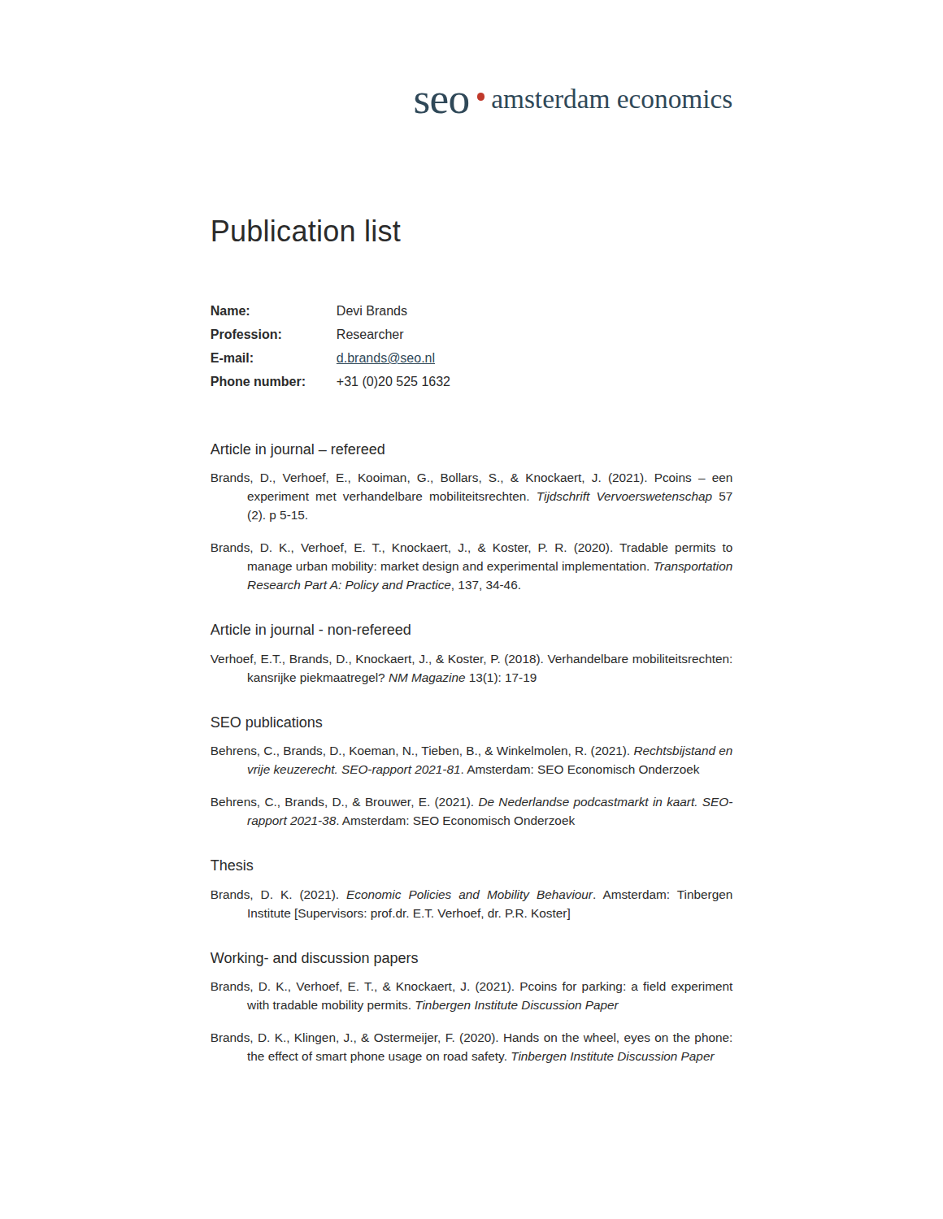seo amsterdam economics
Publication list
| Name: | Devi Brands |
| Profession: | Researcher |
| E-mail: | d.brands@seo.nl |
| Phone number: | +31 (0)20 525 1632 |
Article in journal – refereed
Brands, D., Verhoef, E., Kooiman, G., Bollars, S., & Knockaert, J. (2021). Pcoins – een experiment met verhandelbare mobiliteitsrechten. Tijdschrift Vervoerswetenschap 57 (2). p 5-15.
Brands, D. K., Verhoef, E. T., Knockaert, J., & Koster, P. R. (2020). Tradable permits to manage urban mobility: market design and experimental implementation. Transportation Research Part A: Policy and Practice, 137, 34-46.
Article in journal - non-refereed
Verhoef, E.T., Brands, D., Knockaert, J., & Koster, P. (2018). Verhandelbare mobiliteitsrechten: kansrijke piekmaatregel? NM Magazine 13(1): 17-19
SEO publications
Behrens, C., Brands, D., Koeman, N., Tieben, B., & Winkelmolen, R. (2021). Rechtsbijstand en vrije keuzerecht. SEO-rapport 2021-81. Amsterdam: SEO Economisch Onderzoek
Behrens, C., Brands, D., & Brouwer, E. (2021). De Nederlandse podcastmarkt in kaart. SEO-rapport 2021-38. Amsterdam: SEO Economisch Onderzoek
Thesis
Brands, D. K. (2021). Economic Policies and Mobility Behaviour. Amsterdam: Tinbergen Institute [Supervisors: prof.dr. E.T. Verhoef, dr. P.R. Koster]
Working- and discussion papers
Brands, D. K., Verhoef, E. T., & Knockaert, J. (2021). Pcoins for parking: a field experiment with tradable mobility permits. Tinbergen Institute Discussion Paper
Brands, D. K., Klingen, J., & Ostermeijer, F. (2020). Hands on the wheel, eyes on the phone: the effect of smart phone usage on road safety. Tinbergen Institute Discussion Paper